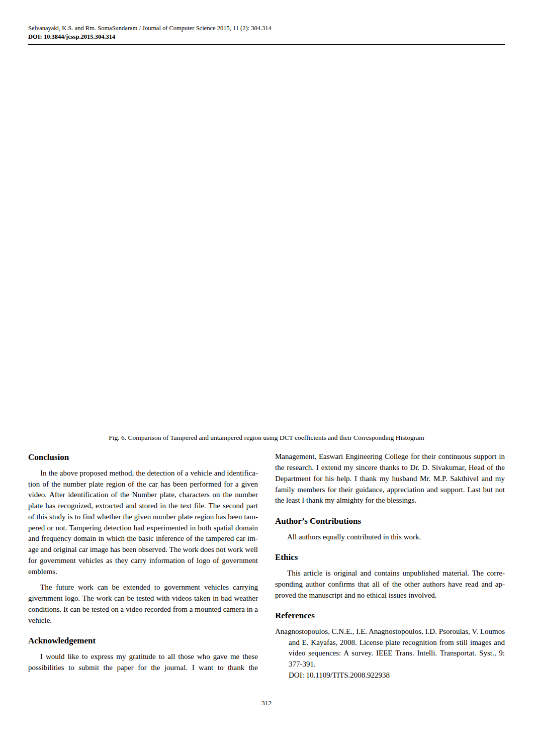Selvanayaki, K.S. and Rm. SomaSundaram / Journal of Computer Science 2015, 11 (2): 304.314
DOI: 10.3844/jcssp.2015.304.314
Fig. 6. Comparison of Tampered and untampered region using DCT coefficients and their Corresponding Histogram
Conclusion
In the above proposed method, the detection of a vehicle and identification of the number plate region of the car has been performed for a given video. After identification of the Number plate, characters on the number plate has recognized, extracted and stored in the text file. The second part of this study is to find whether the given number plate region has been tampered or not. Tampering detection had experimented in both spatial domain and frequency domain in which the basic inference of the tampered car image and original car image has been observed. The work does not work well for government vehicles as they carry information of logo of government emblems.
The future work can be extended to government vehicles carrying givernment logo. The work can be tested with videos taken in bad weather conditions. It can be tested on a video recorded from a mounted camera in a vehicle.
Acknowledgement
I would like to express my gratitude to all those who gave me these possibilities to submit the paper for the journal. I want to thank the Management, Easwari Engineering College for their continuous support in the research. I extend my sincere thanks to Dr. D. Sivakumar, Head of the Department for his help. I thank my husband Mr. M.P. Sakthivel and my family members for their guidance, appreciation and support. Last but not the least I thank my almighty for the blessings.
Author’s Contributions
All authors equally contributed in this work.
Ethics
This article is original and contains unpublished material. The corresponding author confirms that all of the other authors have read and approved the manuscript and no ethical issues involved.
References
Anagnostopoulos, C.N.E., I.E. Anagnostopoulos, I.D. Psoroulas, V. Loumos and E. Kayafas, 2008. License plate recognition from still images and video sequences: A survey. IEEE Trans. Intelli. Transportat. Syst., 9: 377-391.
DOI: 10.1109/TITS.2008.922938
312